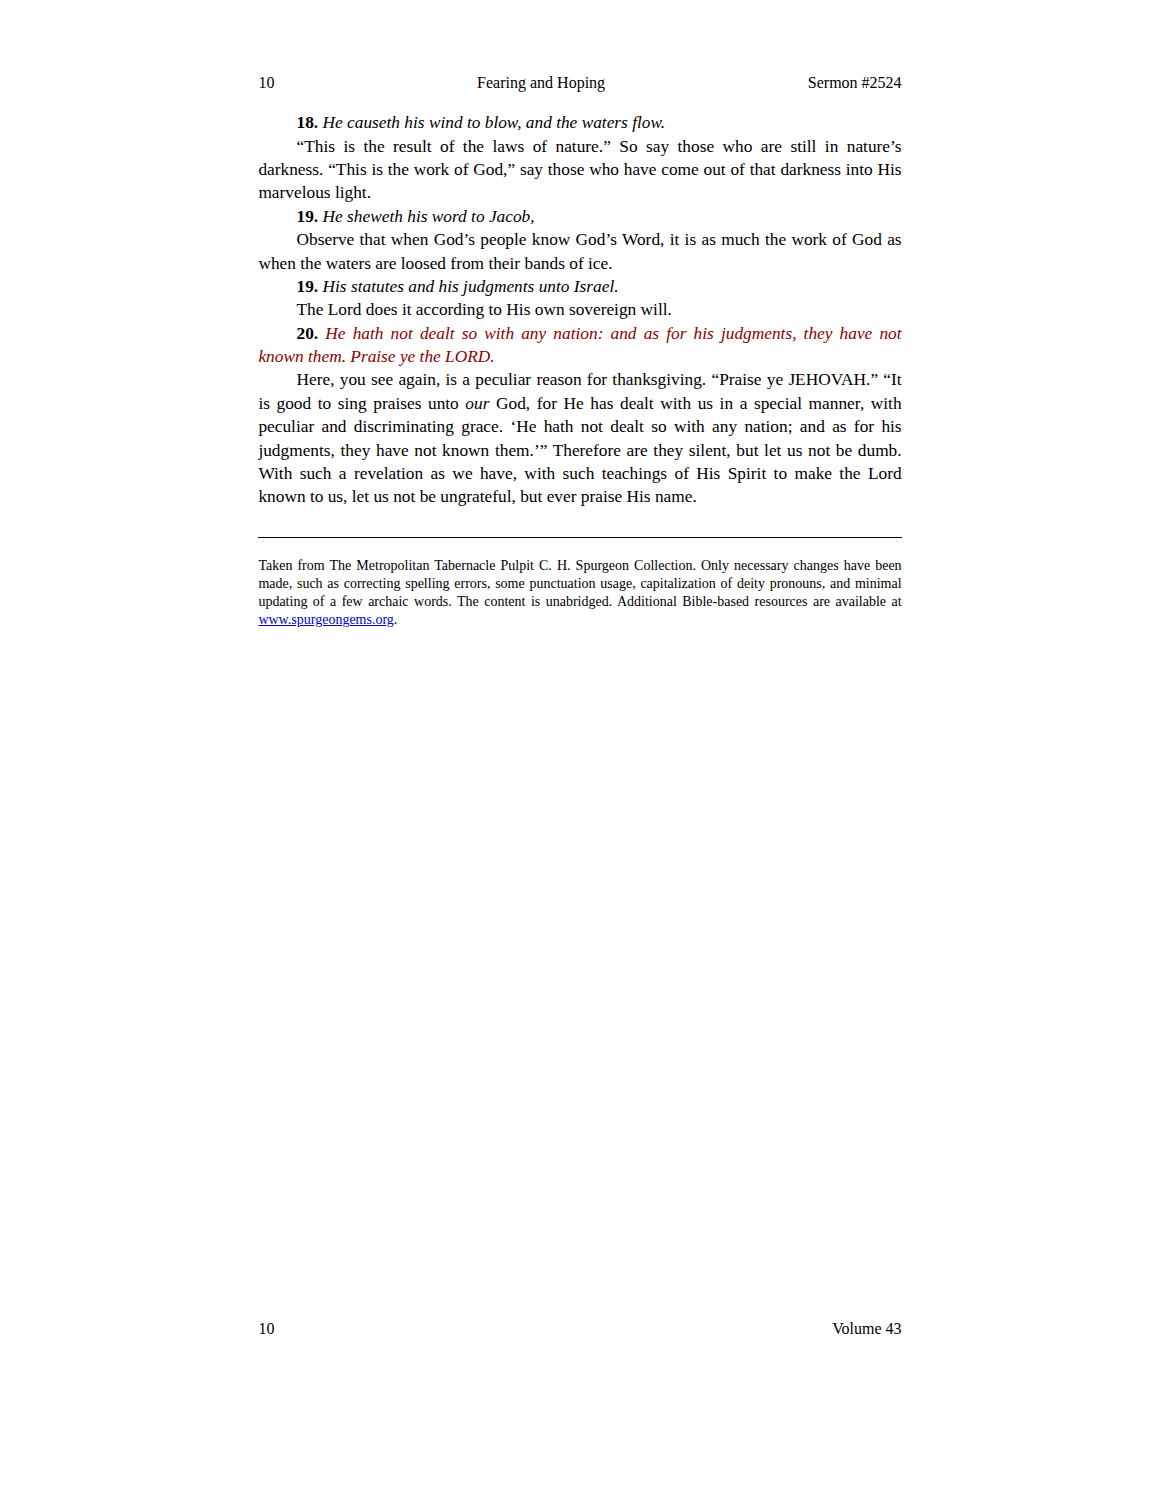10 Fearing and Hoping Sermon #2524
18. He causeth his wind to blow, and the waters flow.
“This is the result of the laws of nature.” So say those who are still in nature’s darkness. “This is the work of God,” say those who have come out of that darkness into His marvelous light.
19. He sheweth his word to Jacob,
Observe that when God’s people know God’s Word, it is as much the work of God as when the waters are loosed from their bands of ice.
19. His statutes and his judgments unto Israel.
The Lord does it according to His own sovereign will.
20. He hath not dealt so with any nation: and as for his judgments, they have not known them. Praise ye the LORD.
Here, you see again, is a peculiar reason for thanksgiving. “Praise ye JEHOVAH.” “It is good to sing praises unto our God, for He has dealt with us in a special manner, with peculiar and discriminating grace. ‘He hath not dealt so with any nation; and as for his judgments, they have not known them.’” Therefore are they silent, but let us not be dumb. With such a revelation as we have, with such teachings of His Spirit to make the Lord known to us, let us not be ungrateful, but ever praise His name.
Taken from The Metropolitan Tabernacle Pulpit C. H. Spurgeon Collection. Only necessary changes have been made, such as correcting spelling errors, some punctuation usage, capitalization of deity pronouns, and minimal updating of a few archaic words. The content is unabridged. Additional Bible-based resources are available at www.spurgeongems.org.
10 Volume 43